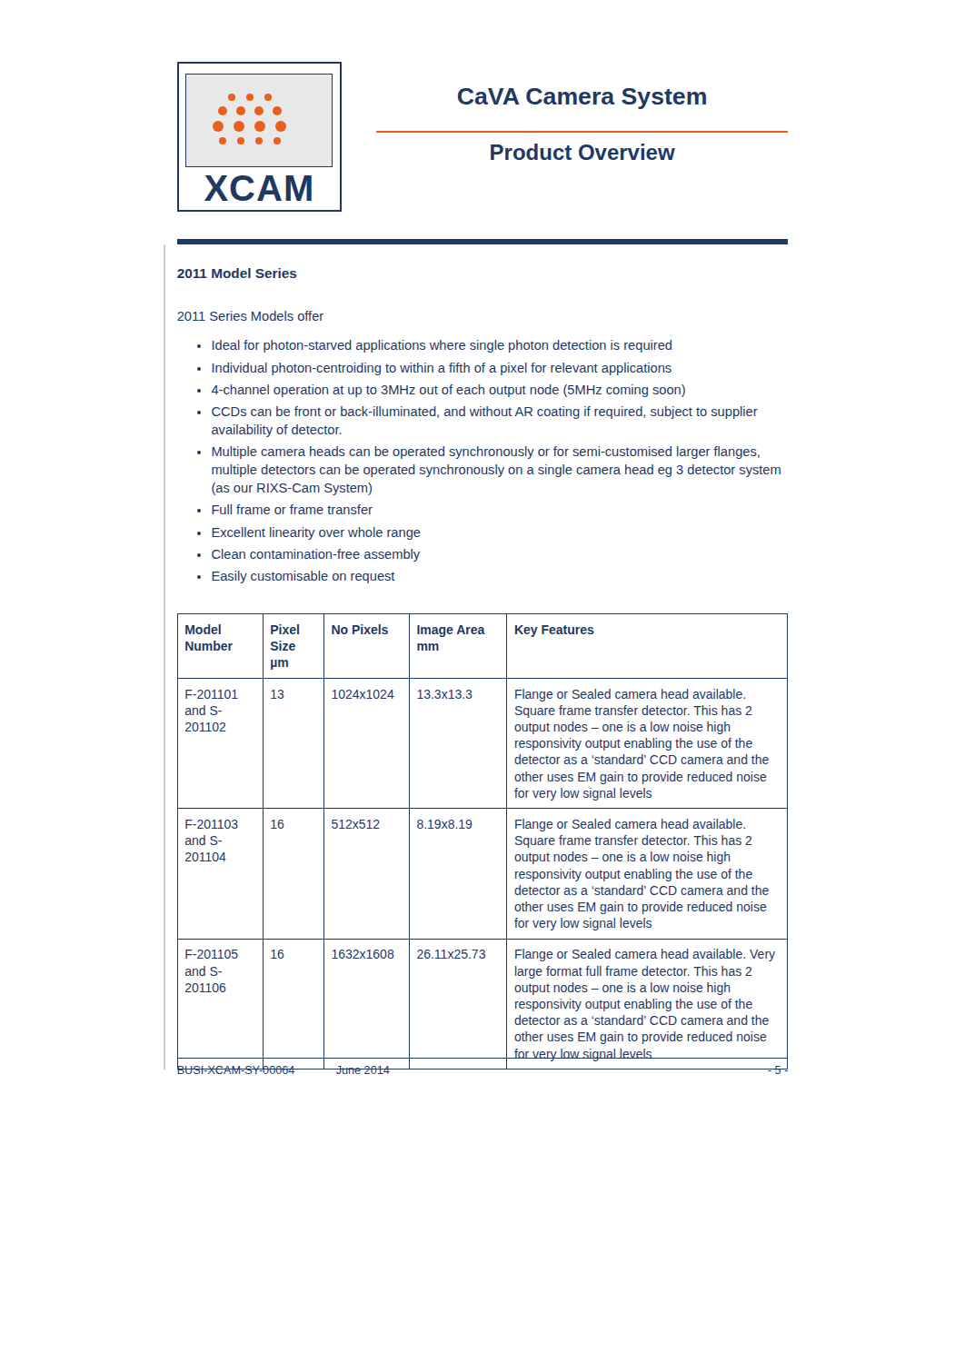XCAM
CaVA Camera System
Product Overview
2011 Model Series
2011 Series Models offer
Ideal for photon-starved applications where single photon detection is required
Individual photon-centroiding to within a fifth of a pixel for relevant applications
4-channel operation at up to 3MHz out of each output node (5MHz coming soon)
CCDs can be front or back-illuminated, and without AR coating if required, subject to supplier availability of detector.
Multiple camera heads can be operated synchronously or for semi-customised larger flanges, multiple detectors can be operated synchronously on a single camera head eg 3 detector system (as our RIXS-Cam System)
Full frame or frame transfer
Excellent linearity over whole range
Clean contamination-free assembly
Easily customisable on request
| Model Number | Pixel Size µm | No Pixels | Image Area mm | Key Features |
| --- | --- | --- | --- | --- |
| F-201101 and S-201102 | 13 | 1024x1024 | 13.3x13.3 | Flange or Sealed camera head available. Square frame transfer detector. This has 2 output nodes – one is a low noise high responsivity output enabling the use of the detector as a ‘standard’ CCD camera and the other uses EM gain to provide reduced noise for very low signal levels |
| F-201103 and S-201104 | 16 | 512x512 | 8.19x8.19 | Flange or Sealed camera head available. Square frame transfer detector. This has 2 output nodes – one is a low noise high responsivity output enabling the use of the detector as a ‘standard’ CCD camera and the other uses EM gain to provide reduced noise for very low signal levels |
| F-201105 and S-201106 | 16 | 1632x1608 | 26.11x25.73 | Flange or Sealed camera head available. Very large format full frame detector. This has 2 output nodes – one is a low noise high responsivity output enabling the use of the detector as a ‘standard’ CCD camera and the other uses EM gain to provide reduced noise for very low signal levels |
BUSI-XCAM-SY-00064 June 2014
- 5 -